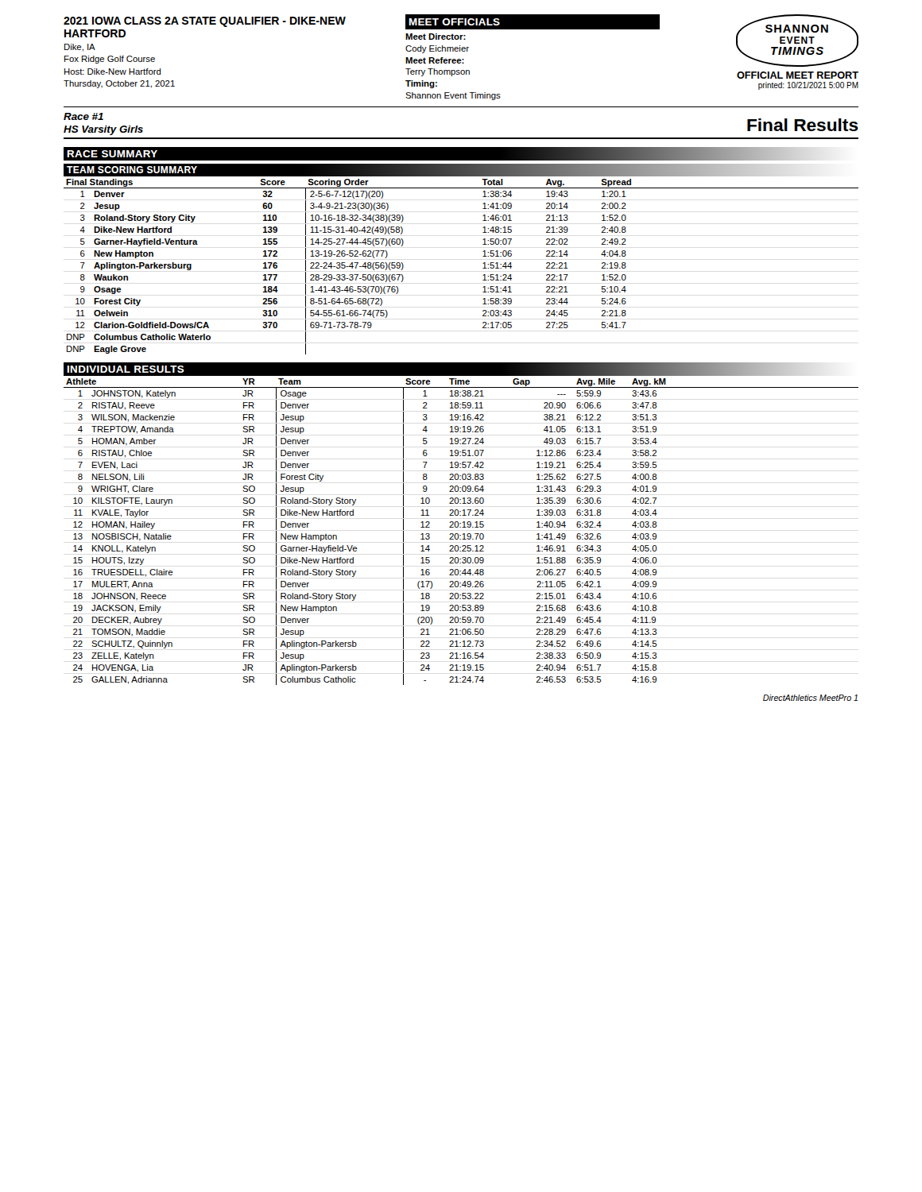2021 Iowa Class 2A State Qualifier - Dike-New Hartford
Dike, IA
Fox Ridge Golf Course
Host: Dike-New Hartford
Thursday, October 21, 2021
MEET OFFICIALS
Meet Director:
Cody Eichmeier
Meet Referee:
Terry Thompson
Timing:
Shannon Event Timings
SHANNON EVENT TIMINGS
OFFICIAL MEET REPORT
printed: 10/21/2021 5:00 PM
Race #1
HS Varsity Girls
Final Results
Race Summary
Team Scoring Summary
| Final Standings | Score | Scoring Order | Total | Avg. | Spread | |
| --- | --- | --- | --- | --- | --- | --- |
| 1 | Denver | 32 | 2-5-6-7-12(17)(20) | 1:38:34 | 19:43 | 1:20.1 | |
| 2 | Jesup | 60 | 3-4-9-21-23(30)(36) | 1:41:09 | 20:14 | 2:00.2 | |
| 3 | Roland-Story Story City | 110 | 10-16-18-32-34(38)(39) | 1:46:01 | 21:13 | 1:52.0 | |
| 4 | Dike-New Hartford | 139 | 11-15-31-40-42(49)(58) | 1:48:15 | 21:39 | 2:40.8 | |
| 5 | Garner-Hayfield-Ventura | 155 | 14-25-27-44-45(57)(60) | 1:50:07 | 22:02 | 2:49.2 | |
| 6 | New Hampton | 172 | 13-19-26-52-62(77) | 1:51:06 | 22:14 | 4:04.8 | |
| 7 | Aplington-Parkersburg | 176 | 22-24-35-47-48(56)(59) | 1:51:44 | 22:21 | 2:19.8 | |
| 8 | Waukon | 177 | 28-29-33-37-50(63)(67) | 1:51:24 | 22:17 | 1:52.0 | |
| 9 | Osage | 184 | 1-41-43-46-53(70)(76) | 1:51:41 | 22:21 | 5:10.4 | |
| 10 | Forest City | 256 | 8-51-64-65-68(72) | 1:58:39 | 23:44 | 5:24.6 | |
| 11 | Oelwein | 310 | 54-55-61-66-74(75) | 2:03:43 | 24:45 | 2:21.8 | |
| 12 | Clarion-Goldfield-Dows/CA | 370 | 69-71-73-78-79 | 2:17:05 | 27:25 | 5:41.7 | |
| DNP | Columbus Catholic Waterlo | | | | | | |
| DNP | Eagle Grove | | | | | | |
Individual Results
| Athlete | YR | Team | Score | Time | Gap | Avg. Mile | Avg. kM | |
| --- | --- | --- | --- | --- | --- | --- | --- | --- |
| 1 | JOHNSTON, Katelyn | JR | Osage | 1 | 18:38.21 | --- | 5:59.9 | 3:43.6 | |
| 2 | RISTAU, Reeve | FR | Denver | 2 | 18:59.11 | 20.90 | 6:06.6 | 3:47.8 | |
| 3 | WILSON, Mackenzie | FR | Jesup | 3 | 19:16.42 | 38.21 | 6:12.2 | 3:51.3 | |
| 4 | TREPTOW, Amanda | SR | Jesup | 4 | 19:19.26 | 41.05 | 6:13.1 | 3:51.9 | |
| 5 | HOMAN, Amber | JR | Denver | 5 | 19:27.24 | 49.03 | 6:15.7 | 3:53.4 | |
| 6 | RISTAU, Chloe | SR | Denver | 6 | 19:51.07 | 1:12.86 | 6:23.4 | 3:58.2 | |
| 7 | EVEN, Laci | JR | Denver | 7 | 19:57.42 | 1:19.21 | 6:25.4 | 3:59.5 | |
| 8 | NELSON, Lili | JR | Forest City | 8 | 20:03.83 | 1:25.62 | 6:27.5 | 4:00.8 | |
| 9 | WRIGHT, Clare | SO | Jesup | 9 | 20:09.64 | 1:31.43 | 6:29.3 | 4:01.9 | |
| 10 | KILSTOFTE, Lauryn | SO | Roland-Story Story | 10 | 20:13.60 | 1:35.39 | 6:30.6 | 4:02.7 | |
| 11 | KVALE, Taylor | SR | Dike-New Hartford | 11 | 20:17.24 | 1:39.03 | 6:31.8 | 4:03.4 | |
| 12 | HOMAN, Hailey | FR | Denver | 12 | 20:19.15 | 1:40.94 | 6:32.4 | 4:03.8 | |
| 13 | NOSBISCH, Natalie | FR | New Hampton | 13 | 20:19.70 | 1:41.49 | 6:32.6 | 4:03.9 | |
| 14 | KNOLL, Katelyn | SO | Garner-Hayfield-Ve | 14 | 20:25.12 | 1:46.91 | 6:34.3 | 4:05.0 | |
| 15 | HOUTS, Izzy | SO | Dike-New Hartford | 15 | 20:30.09 | 1:51.88 | 6:35.9 | 4:06.0 | |
| 16 | TRUESDELL, Claire | FR | Roland-Story Story | 16 | 20:44.48 | 2:06.27 | 6:40.5 | 4:08.9 | |
| 17 | MULERT, Anna | FR | Denver | (17) | 20:49.26 | 2:11.05 | 6:42.1 | 4:09.9 | |
| 18 | JOHNSON, Reece | SR | Roland-Story Story | 18 | 20:53.22 | 2:15.01 | 6:43.4 | 4:10.6 | |
| 19 | JACKSON, Emily | SR | New Hampton | 19 | 20:53.89 | 2:15.68 | 6:43.6 | 4:10.8 | |
| 20 | DECKER, Aubrey | SO | Denver | (20) | 20:59.70 | 2:21.49 | 6:45.4 | 4:11.9 | |
| 21 | TOMSON, Maddie | SR | Jesup | 21 | 21:06.50 | 2:28.29 | 6:47.6 | 4:13.3 | |
| 22 | SCHULTZ, Quinnlyn | FR | Aplington-Parkersb | 22 | 21:12.73 | 2:34.52 | 6:49.6 | 4:14.5 | |
| 23 | ZELLE, Katelyn | FR | Jesup | 23 | 21:16.54 | 2:38.33 | 6:50.9 | 4:15.3 | |
| 24 | HOVENGA, Lia | JR | Aplington-Parkersb | 24 | 21:19.15 | 2:40.94 | 6:51.7 | 4:15.8 | |
| 25 | GALLEN, Adrianna | SR | Columbus Catholic | - | 21:24.74 | 2:46.53 | 6:53.5 | 4:16.9 | |
DirectAthletics MeetPro 1